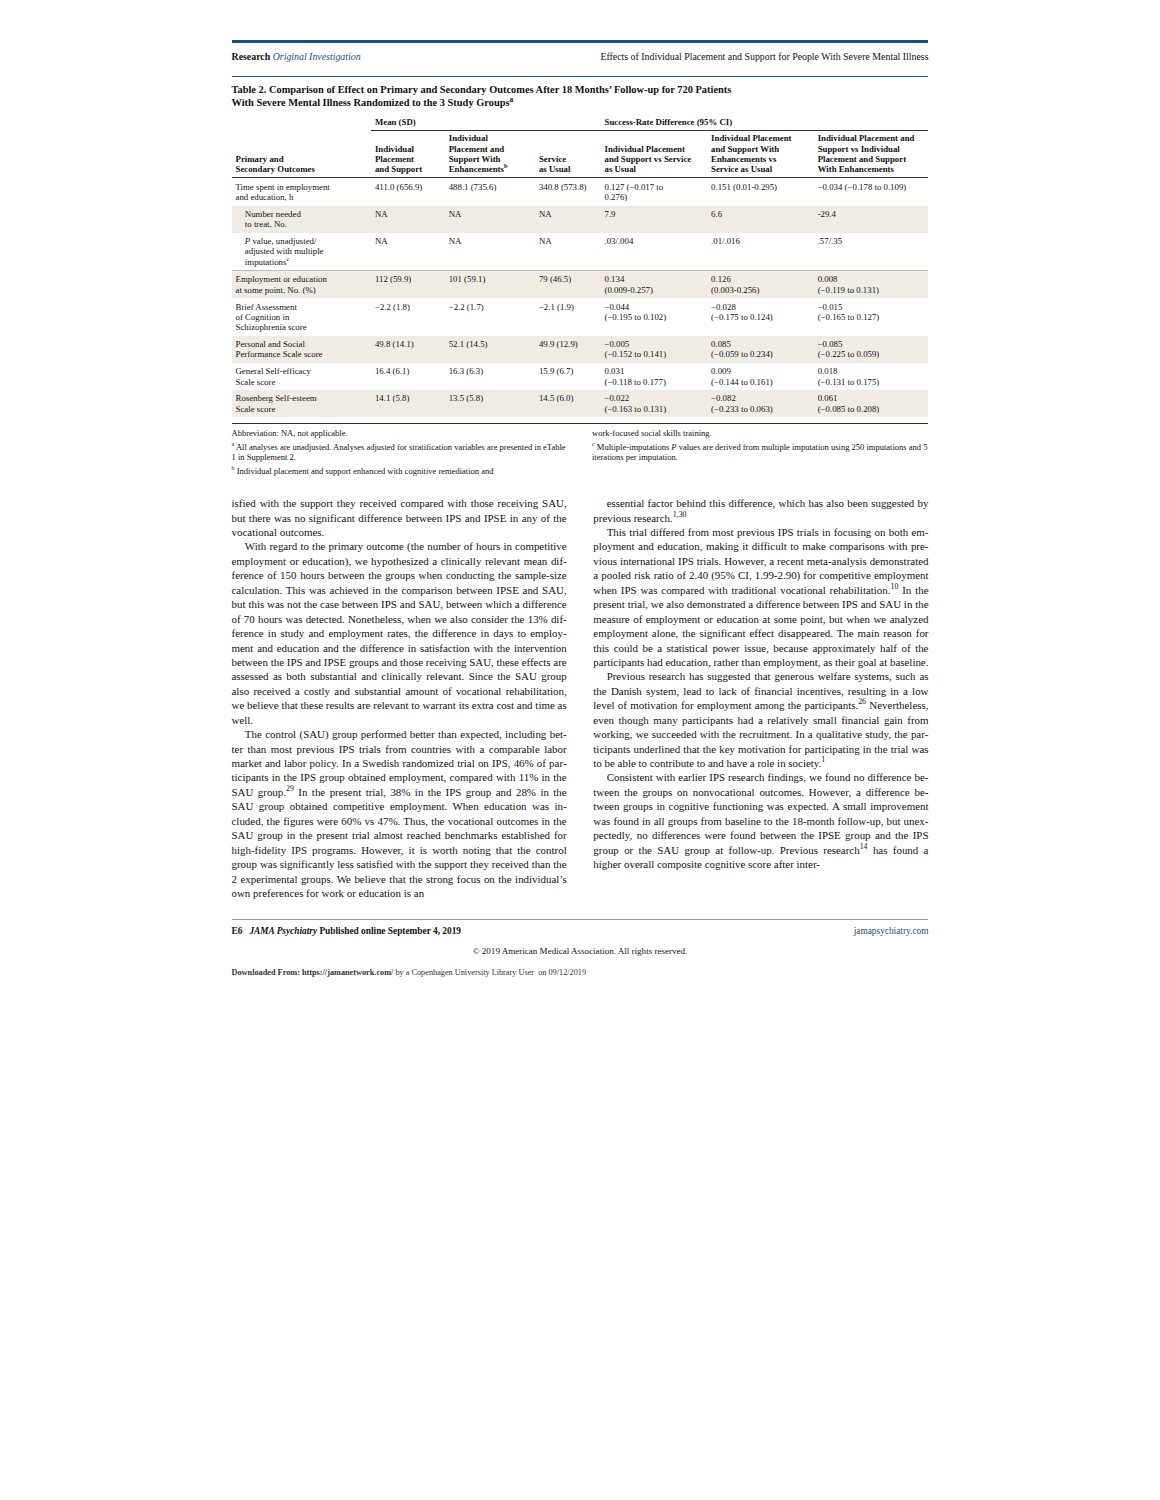Research Original Investigation
Effects of Individual Placement and Support for People With Severe Mental Illness
Table 2. Comparison of Effect on Primary and Secondary Outcomes After 18 Months’ Follow-up for 720 Patients
With Severe Mental Illness Randomized to the 3 Study Groupsa
| | Mean (SD) | Success-Rate Difference (95% CI) |
| --- | --- | --- |
| Primary and Secondary Outcomes | Individual Placement and Support | Individual Placement and Support With Enhancements b | Service as Usual | Individual Placement and Support vs Service as Usual | Individual Placement and Support With Enhancements vs Service as Usual | Individual Placement and Support vs Individual Placement and Support With Enhancements |
| Time spent in employment and education, h | 411.0 (656.9) | 488.1 (735.6) | 340.8 (573.8) | 0.127 (−0.017 to 0.276) | 0.151 (0.01-0.295) | −0.034 (−0.178 to 0.109) |
| Number needed to treat, No. | NA | NA | NA | 7.9 | 6.6 | -29.4 |
| P value, unadjusted/ adjusted with multiple imputations c | NA | NA | NA | .03/.004 | .01/.016 | .57/.35 |
| Employment or education at some point, No. (%) | 112 (59.9) | 101 (59.1) | 79 (46.5) | 0.134 (0.009-0.257) | 0.126 (0.003-0.256) | 0.008 (−0.119 to 0.131) |
| Brief Assessment of Cognition in Schizophrenia score | −2.2 (1.8) | −2.2 (1.7) | −2.1 (1.9) | −0.044 (−0.195 to 0.102) | −0.028 (−0.175 to 0.124) | −0.015 (−0.165 to 0.127) |
| Personal and Social Performance Scale score | 49.8 (14.1) | 52.1 (14.5) | 49.9 (12.9) | −0.005 (−0.152 to 0.141) | 0.085 (−0.059 to 0.234) | −0.085 (−0.225 to 0.059) |
| General Self-efficacy Scale score | 16.4 (6.1) | 16.3 (6.3) | 15.9 (6.7) | 0.031 (−0.118 to 0.177) | 0.009 (−0.144 to 0.161) | 0.018 (−0.131 to 0.175) |
| Rosenberg Self-esteem Scale score | 14.1 (5.8) | 13.5 (5.8) | 14.5 (6.0) | −0.022 (−0.163 to 0.131) | −0.082 (−0.233 to 0.063) | 0.061 (−0.085 to 0.208) |
Abbreviation: NA, not applicable.
a All analyses are unadjusted. Analyses adjusted for stratification variables are presented in eTable 1 in Supplement 2.
b Individual placement and support enhanced with cognitive remediation and
work-focused social skills training.
c Multiple-imputations P values are derived from multiple imputation using 250 imputations and 5 iterations per imputation.
isfied with the support they received compared with those receiving SAU, but there was no significant difference between IPS and IPSE in any of the vocational outcomes.
With regard to the primary outcome (the number of hours in competitive employment or education), we hypothesized a clinically relevant mean difference of 150 hours between the groups when conducting the sample-size calculation. This was achieved in the comparison between IPSE and SAU, but this was not the case between IPS and SAU, between which a difference of 70 hours was detected. Nonetheless, when we also consider the 13% difference in study and employment rates, the difference in days to employment and education and the difference in satisfaction with the intervention between the IPS and IPSE groups and those receiving SAU, these effects are assessed as both substantial and clinically relevant. Since the SAU group also received a costly and substantial amount of vocational rehabilitation, we believe that these results are relevant to warrant its extra cost and time as well.
The control (SAU) group performed better than expected, including better than most previous IPS trials from countries with a comparable labor market and labor policy. In a Swedish randomized trial on IPS, 46% of participants in the IPS group obtained employment, compared with 11% in the SAU group.29 In the present trial, 38% in the IPS group and 28% in the SAU group obtained competitive employment. When education was included, the figures were 60% vs 47%. Thus, the vocational outcomes in the SAU group in the present trial almost reached benchmarks established for high-fidelity IPS programs. However, it is worth noting that the control group was significantly less satisfied with the support they received than the 2 experimental groups. We believe that the strong focus on the individual’s own preferences for work or education is an
essential factor behind this difference, which has also been suggested by previous research.1,30
This trial differed from most previous IPS trials in focusing on both employment and education, making it difficult to make comparisons with previous international IPS trials. However, a recent meta-analysis demonstrated a pooled risk ratio of 2.40 (95% CI, 1.99-2.90) for competitive employment when IPS was compared with traditional vocational rehabilitation.10 In the present trial, we also demonstrated a difference between IPS and SAU in the measure of employment or education at some point, but when we analyzed employment alone, the significant effect disappeared. The main reason for this could be a statistical power issue, because approximately half of the participants had education, rather than employment, as their goal at baseline.
Previous research has suggested that generous welfare systems, such as the Danish system, lead to lack of financial incentives, resulting in a low level of motivation for employment among the participants.26 Nevertheless, even though many participants had a relatively small financial gain from working, we succeeded with the recruitment. In a qualitative study, the participants underlined that the key motivation for participating in the trial was to be able to contribute to and have a role in society.1
Consistent with earlier IPS research findings, we found no difference between the groups on nonvocational outcomes. However, a difference between groups in cognitive functioning was expected. A small improvement was found in all groups from baseline to the 18-month follow-up, but unexpectedly, no differences were found between the IPSE group and the IPS group or the SAU group at follow-up. Previous research14 has found a higher overall composite cognitive score after inter-
E6 JAMA Psychiatry Published online September 4, 2019
jamapsychiatry.com
© 2019 American Medical Association. All rights reserved.
Downloaded From: https://jamanetwork.com/ by a Copenhagen University Library User on 09/12/2019